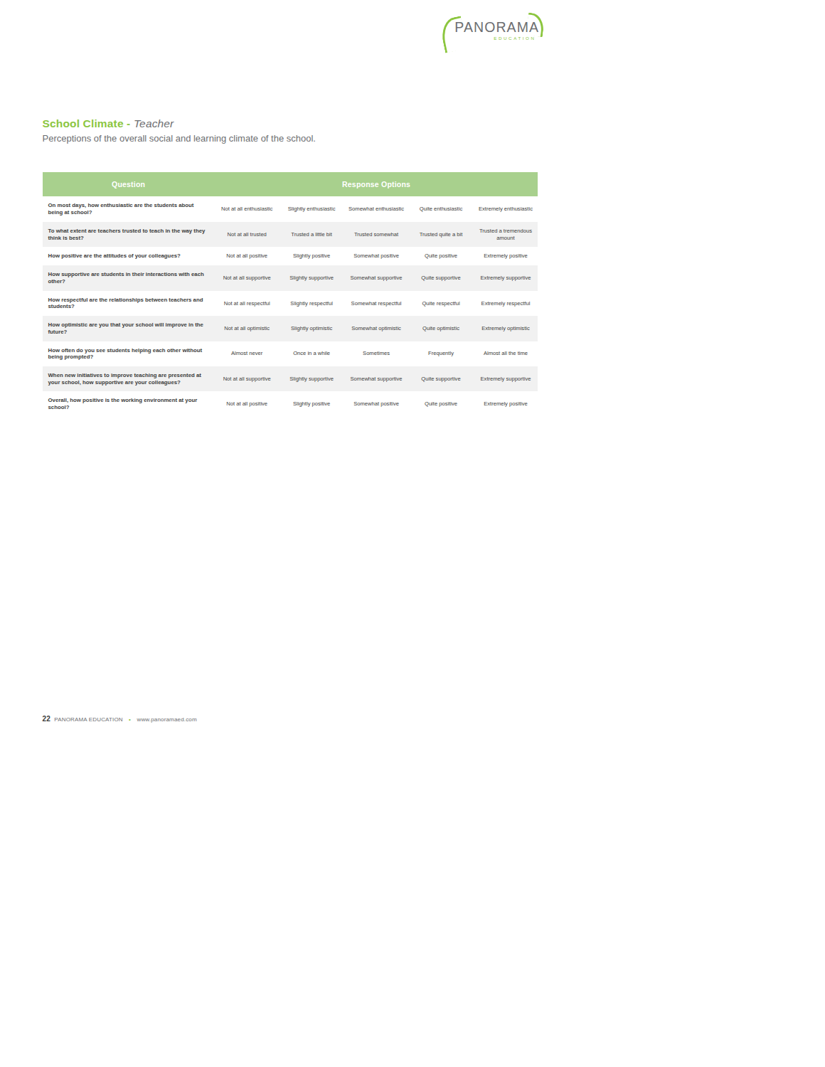PANORAMA
EDUCATION
School Climate - Teacher
Perceptions of the overall social and learning climate of the school.
| Question | Response Options |
| --- | --- |
| On most days, how enthusiastic are the students about being at school? | Not at all enthusiastic | Slightly enthusiastic | Somewhat enthusiastic | Quite enthusiastic | Extremely enthusiastic |
| To what extent are teachers trusted to teach in the way they think is best? | Not at all trusted | Trusted a little bit | Trusted somewhat | Trusted quite a bit | Trusted a tremendous amount |
| How positive are the attitudes of your colleagues? | Not at all positive | Slightly positive | Somewhat positive | Quite positive | Extremely positive |
| How supportive are students in their interactions with each other? | Not at all supportive | Slightly supportive | Somewhat supportive | Quite supportive | Extremely supportive |
| How respectful are the relationships between teachers and students? | Not at all respectful | Slightly respectful | Somewhat respectful | Quite respectful | Extremely respectful |
| How optimistic are you that your school will improve in the future? | Not at all optimistic | Slightly optimistic | Somewhat optimistic | Quite optimistic | Extremely optimistic |
| How often do you see students helping each other without being prompted? | Almost never | Once in a while | Sometimes | Frequently | Almost all the time |
| When new initiatives to improve teaching are presented at your school, how supportive are your colleagues? | Not at all supportive | Slightly supportive | Somewhat supportive | Quite supportive | Extremely supportive |
| Overall, how positive is the working environment at your school? | Not at all positive | Slightly positive | Somewhat positive | Quite positive | Extremely positive |
22 PANORAMA EDUCATION • www.panoramaed.com